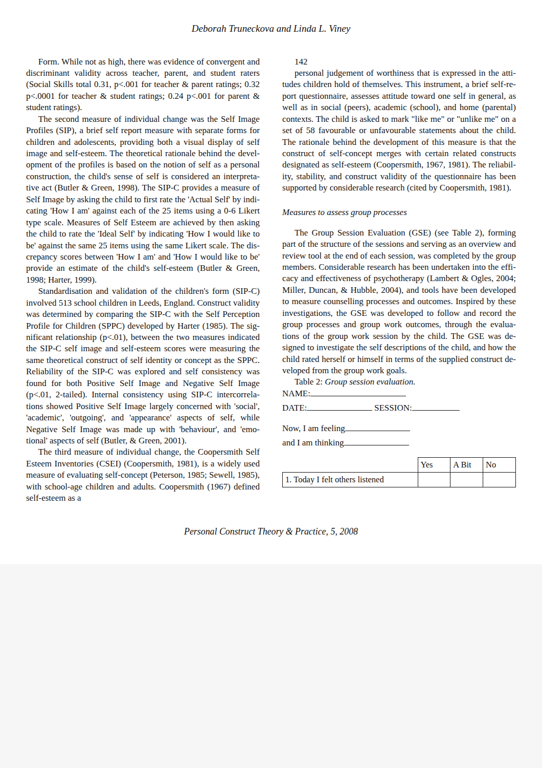Deborah Truneckova and Linda L. Viney
Form. While not as high, there was evidence of convergent and discriminant validity across teacher, parent, and student raters (Social Skills total 0.31, p<.001 for teacher & parent ratings; 0.32 p<.0001 for teacher & student ratings; 0.24 p<.001 for parent & student ratings).
The second measure of individual change was the Self Image Profiles (SIP), a brief self report measure with separate forms for children and adolescents, providing both a visual display of self image and self-esteem. The theoretical rationale behind the development of the profiles is based on the notion of self as a personal construction, the child's sense of self is considered an interpretative act (Butler & Green, 1998). The SIP-C provides a measure of Self Image by asking the child to first rate the 'Actual Self' by indicating 'How I am' against each of the 25 items using a 0-6 Likert type scale. Measures of Self Esteem are achieved by then asking the child to rate the 'Ideal Self' by indicating 'How I would like to be' against the same 25 items using the same Likert scale. The discrepancy scores between 'How I am' and 'How I would like to be' provide an estimate of the child's self-esteem (Butler & Green, 1998; Harter, 1999).
Standardisation and validation of the children's form (SIP-C) involved 513 school children in Leeds, England. Construct validity was determined by comparing the SIP-C with the Self Perception Profile for Children (SPPC) developed by Harter (1985). The significant relationship (p<.01), between the two measures indicated the SIP-C self image and self-esteem scores were measuring the same theoretical construct of self identity or concept as the SPPC. Reliability of the SIP-C was explored and self consistency was found for both Positive Self Image and Negative Self Image (p<.01, 2-tailed). Internal consistency using SIP-C intercorrelations showed Positive Self Image largely concerned with 'social', 'academic', 'outgoing', and 'appearance' aspects of self, while Negative Self Image was made up with 'behaviour', and 'emotional' aspects of self (Butler, & Green, 2001).
The third measure of individual change, the Coopersmith Self Esteem Inventories (CSEI) (Coopersmith, 1981), is a widely used measure of evaluating self-concept (Peterson, 1985; Sewell, 1985), with school-age children and adults. Coopersmith (1967) defined self-esteem as a
142
personal judgement of worthiness that is expressed in the attitudes children hold of themselves. This instrument, a brief self-report questionnaire, assesses attitude toward one self in general, as well as in social (peers), academic (school), and home (parental) contexts. The child is asked to mark "like me" or "unlike me" on a set of 58 favourable or unfavourable statements about the child. The rationale behind the development of this measure is that the construct of self-concept merges with certain related constructs designated as self-esteem (Coopersmith, 1967, 1981). The reliability, stability, and construct validity of the questionnaire has been supported by considerable research (cited by Coopersmith, 1981).
Measures to assess group processes
The Group Session Evaluation (GSE) (see Table 2), forming part of the structure of the sessions and serving as an overview and review tool at the end of each session, was completed by the group members. Considerable research has been undertaken into the efficacy and effectiveness of psychotherapy (Lambert & Ogles, 2004; Miller, Duncan, & Hubble, 2004), and tools have been developed to measure counselling processes and outcomes. Inspired by these investigations, the GSE was developed to follow and record the group processes and group work outcomes, through the evaluations of the group work session by the child. The GSE was designed to investigate the self descriptions of the child, and how the child rated herself or himself in terms of the supplied construct developed from the group work goals.
Table 2: Group session evaluation.
NAME: DATE: SESSION:
Now, I am feeling and I am thinking
| | Yes | A Bit | No |
| --- | --- | --- | --- |
| 1. Today I felt others listened | | | |
Personal Construct Theory & Practice, 5, 2008